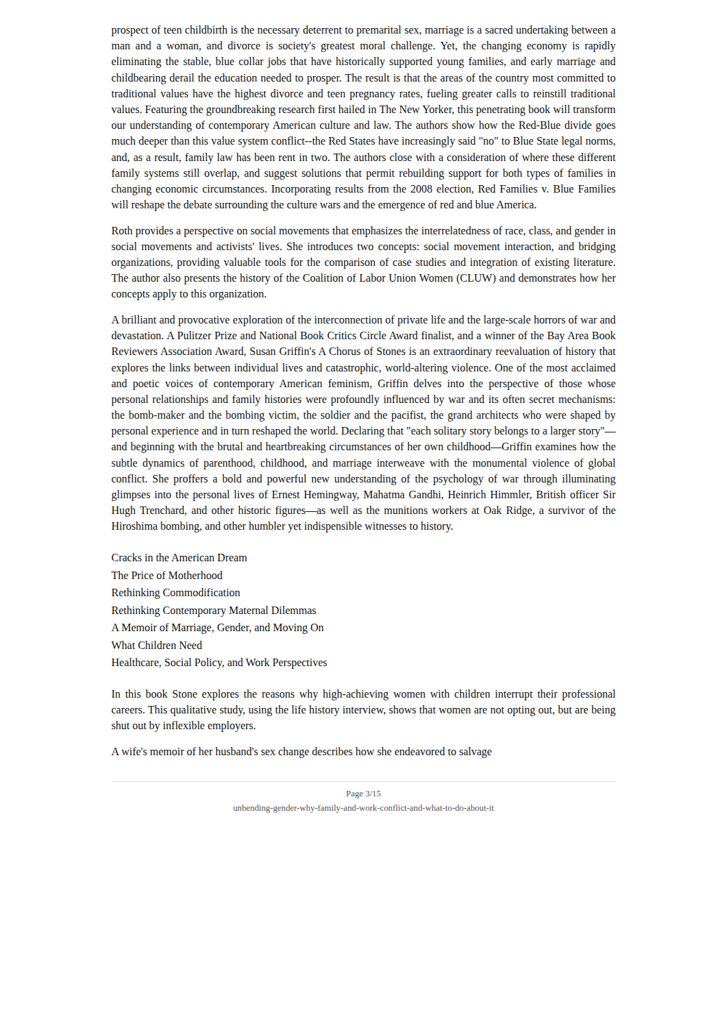prospect of teen childbirth is the necessary deterrent to premarital sex, marriage is a sacred undertaking between a man and a woman, and divorce is society's greatest moral challenge. Yet, the changing economy is rapidly eliminating the stable, blue collar jobs that have historically supported young families, and early marriage and childbearing derail the education needed to prosper. The result is that the areas of the country most committed to traditional values have the highest divorce and teen pregnancy rates, fueling greater calls to reinstill traditional values. Featuring the groundbreaking research first hailed in The New Yorker, this penetrating book will transform our understanding of contemporary American culture and law. The authors show how the Red-Blue divide goes much deeper than this value system conflict--the Red States have increasingly said "no" to Blue State legal norms, and, as a result, family law has been rent in two. The authors close with a consideration of where these different family systems still overlap, and suggest solutions that permit rebuilding support for both types of families in changing economic circumstances. Incorporating results from the 2008 election, Red Families v. Blue Families will reshape the debate surrounding the culture wars and the emergence of red and blue America.
Roth provides a perspective on social movements that emphasizes the interrelatedness of race, class, and gender in social movements and activists' lives. She introduces two concepts: social movement interaction, and bridging organizations, providing valuable tools for the comparison of case studies and integration of existing literature. The author also presents the history of the Coalition of Labor Union Women (CLUW) and demonstrates how her concepts apply to this organization.
A brilliant and provocative exploration of the interconnection of private life and the large-scale horrors of war and devastation. A Pulitzer Prize and National Book Critics Circle Award finalist, and a winner of the Bay Area Book Reviewers Association Award, Susan Griffin's A Chorus of Stones is an extraordinary reevaluation of history that explores the links between individual lives and catastrophic, world-altering violence. One of the most acclaimed and poetic voices of contemporary American feminism, Griffin delves into the perspective of those whose personal relationships and family histories were profoundly influenced by war and its often secret mechanisms: the bomb-maker and the bombing victim, the soldier and the pacifist, the grand architects who were shaped by personal experience and in turn reshaped the world. Declaring that "each solitary story belongs to a larger story"—and beginning with the brutal and heartbreaking circumstances of her own childhood—Griffin examines how the subtle dynamics of parenthood, childhood, and marriage interweave with the monumental violence of global conflict. She proffers a bold and powerful new understanding of the psychology of war through illuminating glimpses into the personal lives of Ernest Hemingway, Mahatma Gandhi, Heinrich Himmler, British officer Sir Hugh Trenchard, and other historic figures—as well as the munitions workers at Oak Ridge, a survivor of the Hiroshima bombing, and other humbler yet indispensible witnesses to history.
Cracks in the American Dream
The Price of Motherhood
Rethinking Commodification
Rethinking Contemporary Maternal Dilemmas
A Memoir of Marriage, Gender, and Moving On
What Children Need
Healthcare, Social Policy, and Work Perspectives
In this book Stone explores the reasons why high-achieving women with children interrupt their professional careers. This qualitative study, using the life history interview, shows that women are not opting out, but are being shut out by inflexible employers.
A wife's memoir of her husband's sex change describes how she endeavored to salvage
Page 3/15 unbending-gender-why-family-and-work-conflict-and-what-to-do-about-it